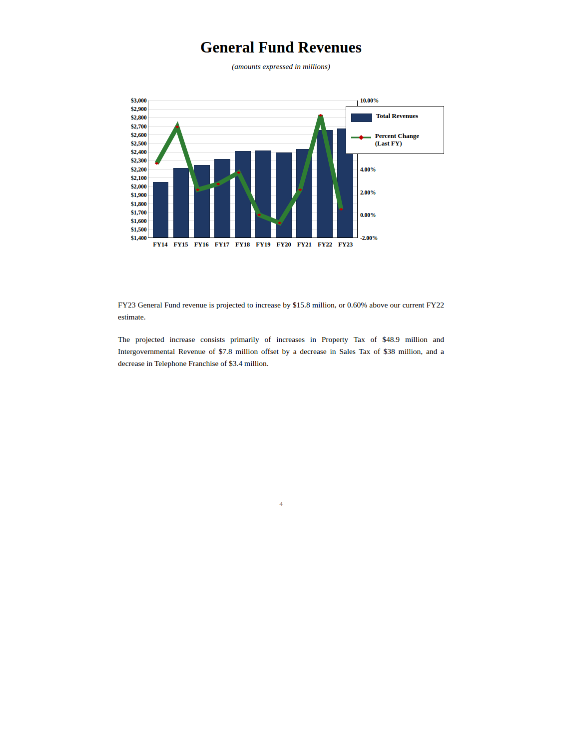General Fund Revenues
(amounts expressed in millions)
$3,000 $2,900 $2,800 $2,700 $2,600 $2,500 $2,400 $2,300 $2,200 $2,100 $2,000 $1,900 $1,800 $1,700 $1,600 $1,500 $1,400
10.00% 8.00% 6.00% 4.00% 2.00% 0.00% -2.00%
FY14 FY15 FY16 FY17 FY18 FY19 FY20 FY21 FY22 FY23
Total Revenues
Percent Change
(Last FY)
FY23 General Fund revenue is projected to increase by $15.8 million, or 0.60% above our current FY22 estimate.
The projected increase consists primarily of increases in Property Tax of $48.9 million and Intergovernmental Revenue of $7.8 million offset by a decrease in Sales Tax of $38 million, and a decrease in Telephone Franchise of $3.4 million.
4